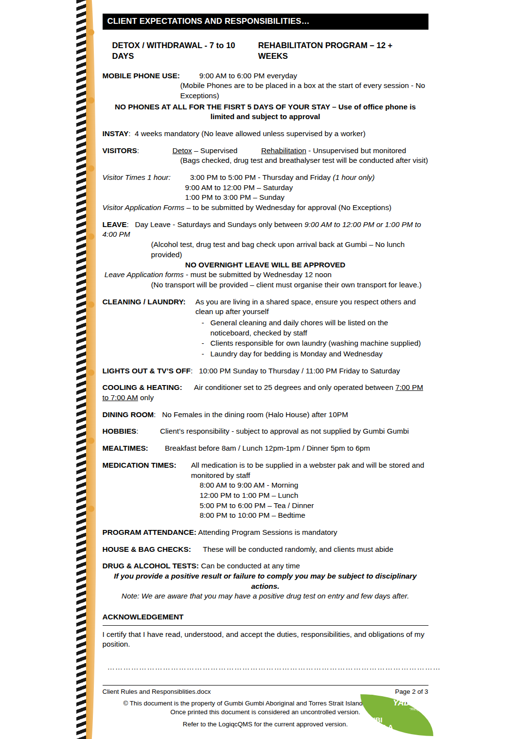CLIENT EXPECTATIONS AND RESPONSIBILITIES…
DETOX / WITHDRAWAL - 7 to 10 DAYS REHABILITATON PROGRAM – 12 + WEEKS
MOBILE PHONE USE: 9:00 AM to 6:00 PM everyday
(Mobile Phones are to be placed in a box at the start of every session - No Exceptions)
NO PHONES AT ALL FOR THE FISRT 5 DAYS OF YOUR STAY – Use of office phone is limited and subject to approval
INSTAY: 4 weeks mandatory (No leave allowed unless supervised by a worker)
VISITORS: Detox – Supervised Rehabilitation - Unsupervised but monitored
(Bags checked, drug test and breathalyser test will be conducted after visit)
Visitor Times 1 hour: 3:00 PM to 5:00 PM - Thursday and Friday (1 hour only)
9:00 AM to 12:00 PM – Saturday
1:00 PM to 3:00 PM – Sunday
Visitor Application Forms – to be submitted by Wednesday for approval (No Exceptions)
LEAVE: Day Leave - Saturdays and Sundays only between 9:00 AM to 12:00 PM or 1:00 PM to 4:00 PM
(Alcohol test, drug test and bag check upon arrival back at Gumbi – No lunch provided)
NO OVERNIGHT LEAVE WILL BE APPROVED
Leave Application forms - must be submitted by Wednesday 12 noon
(No transport will be provided – client must organise their own transport for leave.)
CLEANING / LAUNDRY: As you are living in a shared space, ensure you respect others and clean up after yourself
General cleaning and daily chores will be listed on the noticeboard, checked by staff
Clients responsible for own laundry (washing machine supplied)
Laundry day for bedding is Monday and Wednesday
LIGHTS OUT & TV’S OFF: 10:00 PM Sunday to Thursday / 11:00 PM Friday to Saturday
COOLING & HEATING: Air conditioner set to 25 degrees and only operated between 7:00 PM to 7:00 AM only
DINING ROOM: No Females in the dining room (Halo House) after 10PM
HOBBIES: Client’s responsibility - subject to approval as not supplied by Gumbi Gumbi
MEALTIMES: Breakfast before 8am / Lunch 12pm-1pm / Dinner 5pm to 6pm
MEDICATION TIMES: All medication is to be supplied in a webster pak and will be stored and monitored by staff
8:00 AM to 9:00 AM - Morning
12:00 PM to 1:00 PM – Lunch
5:00 PM to 6:00 PM – Tea / Dinner
8:00 PM to 10:00 PM – Bedtime
PROGRAM ATTENDANCE: Attending Program Sessions is mandatory
HOUSE & BAG CHECKS: These will be conducted randomly, and clients must abide
DRUG & ALCOHOL TESTS: Can be conducted at any time
If you provide a positive result or failure to comply you may be subject to disciplinary actions.
Note: We are aware that you may have a positive drug test on entry and few days after.
ACKNOWLEDGEMENT
I certify that I have read, understood, and accept the duties, responsibilities, and obligations of my position.
…………………………………………………………… …………………………………………………
Client Rules and Responsiblities.docx Page 2 of 3
© This document is the property of Gumbi Gumbi Aboriginal and Torres Strait Islanders Corporation
Once printed this document is considered an uncontrolled version.
Refer to the LogiqcQMS for the current approved version.
YADABA “Respect” BINBI
YUMPLA“Healing Place”